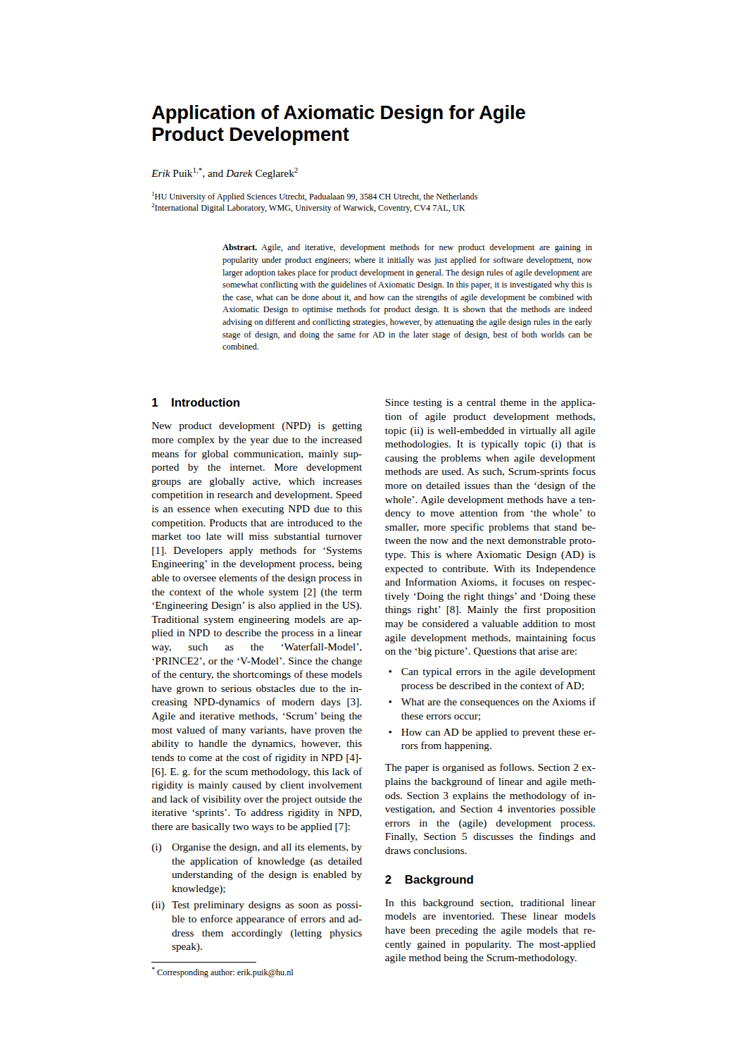Application of Axiomatic Design for Agile Product Development
Erik Puik1,*, and Darek Ceglarek2
1HU University of Applied Sciences Utrecht, Padualaan 99, 3584 CH Utrecht, the Netherlands
2International Digital Laboratory, WMG, University of Warwick, Coventry, CV4 7AL, UK
Abstract. Agile, and iterative, development methods for new product development are gaining in popularity under product engineers; where it initially was just applied for software development, now larger adoption takes place for product development in general. The design rules of agile development are somewhat conflicting with the guidelines of Axiomatic Design. In this paper, it is investigated why this is the case, what can be done about it, and how can the strengths of agile development be combined with Axiomatic Design to optimise methods for product design. It is shown that the methods are indeed advising on different and conflicting strategies, however, by attenuating the agile design rules in the early stage of design, and doing the same for AD in the later stage of design, best of both worlds can be combined.
1 Introduction
New product development (NPD) is getting more complex by the year due to the increased means for global communication, mainly supported by the internet. More development groups are globally active, which increases competition in research and development. Speed is an essence when executing NPD due to this competition. Products that are introduced to the market too late will miss substantial turnover [1]. Developers apply methods for ‘Systems Engineering’ in the development process, being able to oversee elements of the design process in the context of the whole system [2] (the term ‘Engineering Design’ is also applied in the US). Traditional system engineering models are applied in NPD to describe the process in a linear way, such as the ‘Waterfall-Model’, ‘PRINCE2’, or the ‘V-Model’. Since the change of the century, the shortcomings of these models have grown to serious obstacles due to the increasing NPD-dynamics of modern days [3]. Agile and iterative methods, ‘Scrum’ being the most valued of many variants, have proven the ability to handle the dynamics, however, this tends to come at the cost of rigidity in NPD [4]-[6]. E. g. for the scum methodology, this lack of rigidity is mainly caused by client involvement and lack of visibility over the project outside the iterative ‘sprints’. To address rigidity in NPD, there are basically two ways to be applied [7]:
Organise the design, and all its elements, by the application of knowledge (as detailed understanding of the design is enabled by knowledge);
Test preliminary designs as soon as possible to enforce appearance of errors and address them accordingly (letting physics speak).
Since testing is a central theme in the application of agile product development methods, topic (ii) is well-embedded in virtually all agile methodologies. It is typically topic (i) that is causing the problems when agile development methods are used. As such, Scrum-sprints focus more on detailed issues than the ‘design of the whole’. Agile development methods have a tendency to move attention from ‘the whole’ to smaller, more specific problems that stand between the now and the next demonstrable prototype. This is where Axiomatic Design (AD) is expected to contribute. With its Independence and Information Axioms, it focuses on respectively ‘Doing the right things’ and ‘Doing these things right’ [8]. Mainly the first proposition may be considered a valuable addition to most agile development methods, maintaining focus on the ‘big picture’. Questions that arise are:
Can typical errors in the agile development process be described in the context of AD;
What are the consequences on the Axioms if these errors occur;
How can AD be applied to prevent these errors from happening.
The paper is organised as follows. Section 2 explains the background of linear and agile methods. Section 3 explains the methodology of investigation, and Section 4 inventories possible errors in the (agile) development process. Finally, Section 5 discusses the findings and draws conclusions.
2 Background
In this background section, traditional linear models are inventoried. These linear models have been preceding the agile models that recently gained in popularity. The most-applied agile method being the Scrum-methodology.
* Corresponding author: erik.puik@hu.nl